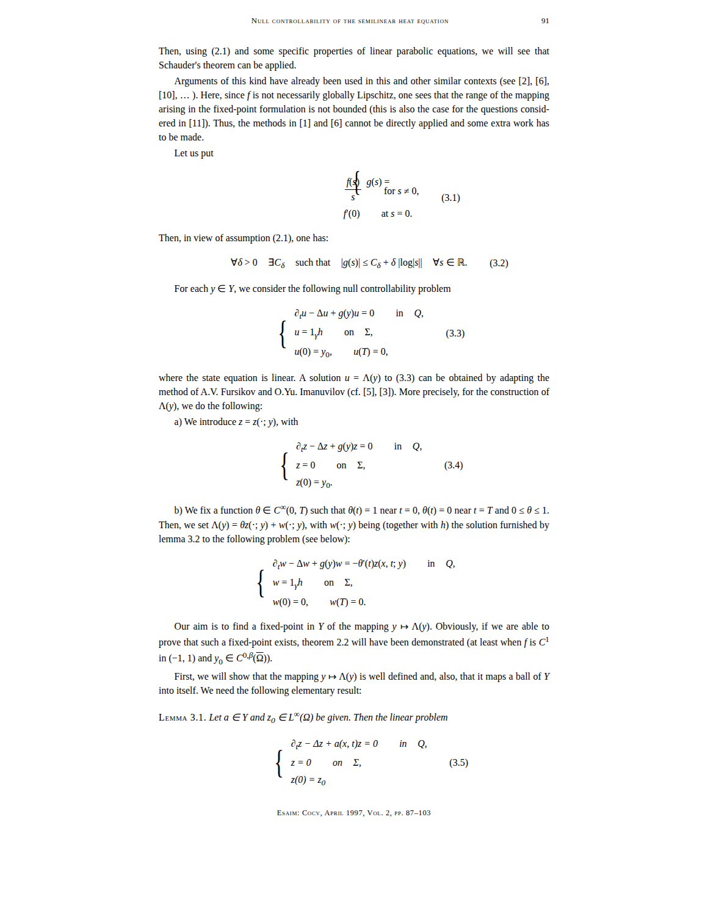Null controllability of the semilinear heat equation 91
Then, using (2.1) and some specific properties of linear parabolic equations, we will see that Schauder's theorem can be applied.
Arguments of this kind have already been used in this and other similar contexts (see [2], [6], [10], … ). Here, since f is not necessarily globally Lipschitz, one sees that the range of the mapping arising in the fixed-point formulation is not bounded (this is also the case for the questions considered in [11]). Thus, the methods in [1] and [6] cannot be directly applied and some extra work has to be made.
Let us put
{ g(s) =
{ f(s) s for s ≠ 0, f′(0) at s = 0.
(3.1)
Then, in view of assumption (2.1), one has:
∀δ > 0 ∃Cδ such that |g(s)| ≤ Cδ + δ |log|s|| ∀s ∈ ℝ.
(3.2)
For each y ∈ Y, we consider the following null controllability problem
{ ∂tu − Δu + g(y)u = 0 in Q, u = 1γh on Σ, u(0) = y0, u(T) = 0,
(3.3)
where the state equation is linear. A solution u = Λ(y) to (3.3) can be obtained by adapting the method of A.V. Fursikov and O.Yu. Imanuvilov (cf. [5], [3]). More precisely, for the construction of Λ(y), we do the following:
a) We introduce z = z(·; y), with
{ ∂tz − Δz + g(y)z = 0 in Q, z = 0 on Σ, z(0) = y0.
(3.4)
b) We fix a function θ ∈ C∞(0, T) such that θ(t) = 1 near t = 0, θ(t) = 0 near t = T and 0 ≤ θ ≤ 1. Then, we set Λ(y) = θz(·; y) + w(·; y), with w(·; y) being (together with h) the solution furnished by lemma 3.2 to the following problem (see below):
{ ∂tw − Δw + g(y)w = −θ′(t)z(x, t; y) in Q, w = 1γh on Σ, w(0) = 0, w(T) = 0.
Our aim is to find a fixed-point in Y of the mapping y ↦ Λ(y). Obviously, if we are able to prove that such a fixed-point exists, theorem 2.2 will have been demonstrated (at least when f is C1 in (−1, 1) and y0 ∈ C0,β(Ω)).
First, we will show that the mapping y ↦ Λ(y) is well defined and, also, that it maps a ball of Y into itself. We need the following elementary result:
Lemma 3.1. Let a ∈ Y and z0 ∈ L∞(Ω) be given. Then the linear problem
{ ∂tz − Δz + a(x, t)z = 0 in Q, z = 0 on Σ, z(0) = z0
(3.5)
Esaim: Cocv, April 1997, Vol. 2, pp. 87–103